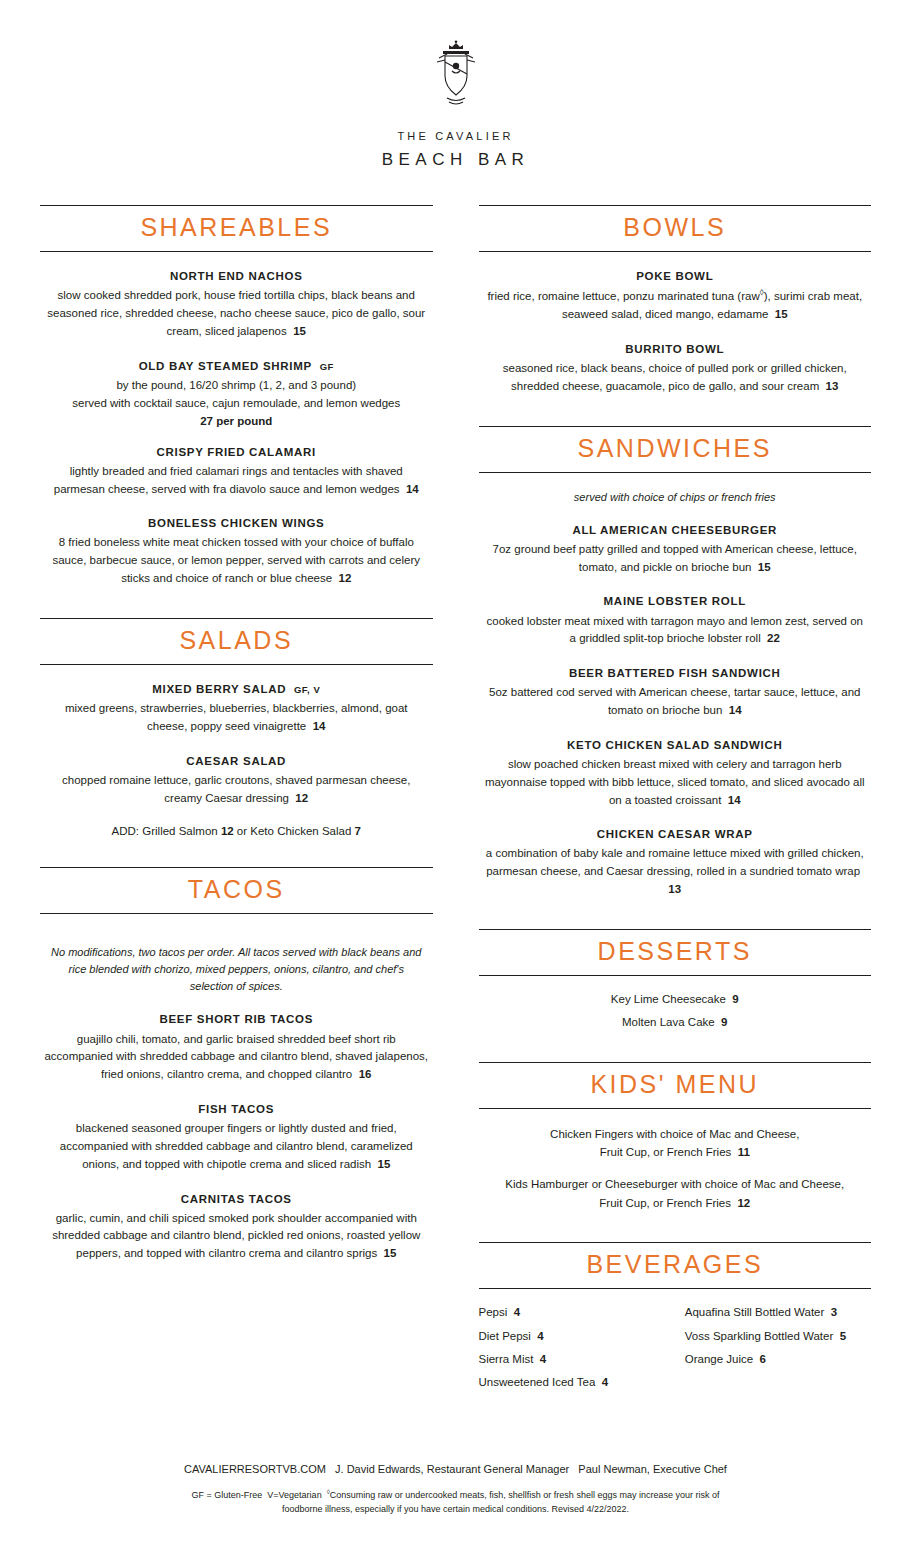THE CAVALIER
BEACH BAR
Shareables
North End Nachos
slow cooked shredded pork, house fried tortilla chips, black beans and seasoned rice, shredded cheese, nacho cheese sauce, pico de gallo, sour cream, sliced jalapenos 15
Old Bay Steamed Shrimp GF
by the pound, 16/20 shrimp (1, 2, and 3 pound)
served with cocktail sauce, cajun remoulade, and lemon wedges
27 per pound
Crispy Fried Calamari
lightly breaded and fried calamari rings and tentacles with shaved parmesan cheese, served with fra diavolo sauce and lemon wedges 14
Boneless Chicken Wings
8 fried boneless white meat chicken tossed with your choice of buffalo sauce, barbecue sauce, or lemon pepper, served with carrots and celery sticks and choice of ranch or blue cheese 12
Salads
Mixed Berry Salad GF, V
mixed greens, strawberries, blueberries, blackberries, almond, goat cheese, poppy seed vinaigrette 14
Caesar Salad
chopped romaine lettuce, garlic croutons, shaved parmesan cheese, creamy Caesar dressing 12
ADD: Grilled Salmon 12 or Keto Chicken Salad 7
Tacos
No modifications, two tacos per order. All tacos served with black beans and rice blended with chorizo, mixed peppers, onions, cilantro, and chef's selection of spices.
Beef Short Rib Tacos
guajillo chili, tomato, and garlic braised shredded beef short rib accompanied with shredded cabbage and cilantro blend, shaved jalapenos, fried onions, cilantro crema, and chopped cilantro 16
Fish Tacos
blackened seasoned grouper fingers or lightly dusted and fried, accompanied with shredded cabbage and cilantro blend, caramelized onions, and topped with chipotle crema and sliced radish 15
Carnitas Tacos
garlic, cumin, and chili spiced smoked pork shoulder accompanied with shredded cabbage and cilantro blend, pickled red onions, roasted yellow peppers, and topped with cilantro crema and cilantro sprigs 15
Bowls
Poke Bowl
fried rice, romaine lettuce, ponzu marinated tuna (raw◊), surimi crab meat, seaweed salad, diced mango, edamame 15
Burrito Bowl
seasoned rice, black beans, choice of pulled pork or grilled chicken, shredded cheese, guacamole, pico de gallo, and sour cream 13
Sandwiches
served with choice of chips or french fries
All American Cheeseburger
7oz ground beef patty grilled and topped with American cheese, lettuce, tomato, and pickle on brioche bun 15
Maine Lobster Roll
cooked lobster meat mixed with tarragon mayo and lemon zest, served on a griddled split-top brioche lobster roll 22
Beer Battered Fish Sandwich
5oz battered cod served with American cheese, tartar sauce, lettuce, and tomato on brioche bun 14
Keto Chicken Salad Sandwich
slow poached chicken breast mixed with celery and tarragon herb mayonnaise topped with bibb lettuce, sliced tomato, and sliced avocado all on a toasted croissant 14
Chicken Caesar Wrap
a combination of baby kale and romaine lettuce mixed with grilled chicken, parmesan cheese, and Caesar dressing, rolled in a sundried tomato wrap 13
Desserts
Key Lime Cheesecake 9
Molten Lava Cake 9
Kids' Menu
Chicken Fingers with choice of Mac and Cheese,
Fruit Cup, or French Fries 11
Kids Hamburger or Cheeseburger with choice of Mac and Cheese,
Fruit Cup, or French Fries 12
Beverages
Pepsi 4
Diet Pepsi 4
Sierra Mist 4
Unsweetened Iced Tea 4
Aquafina Still Bottled Water 3
Voss Sparkling Bottled Water 5
Orange Juice 6
CAVALIERRESORTVB.COM J. David Edwards, Restaurant General Manager Paul Newman, Executive Chef
GF = Gluten-Free V=Vegetarian ◊Consuming raw or undercooked meats, fish, shellfish or fresh shell eggs may increase your risk of
foodborne illness, especially if you have certain medical conditions. Revised 4/22/2022.